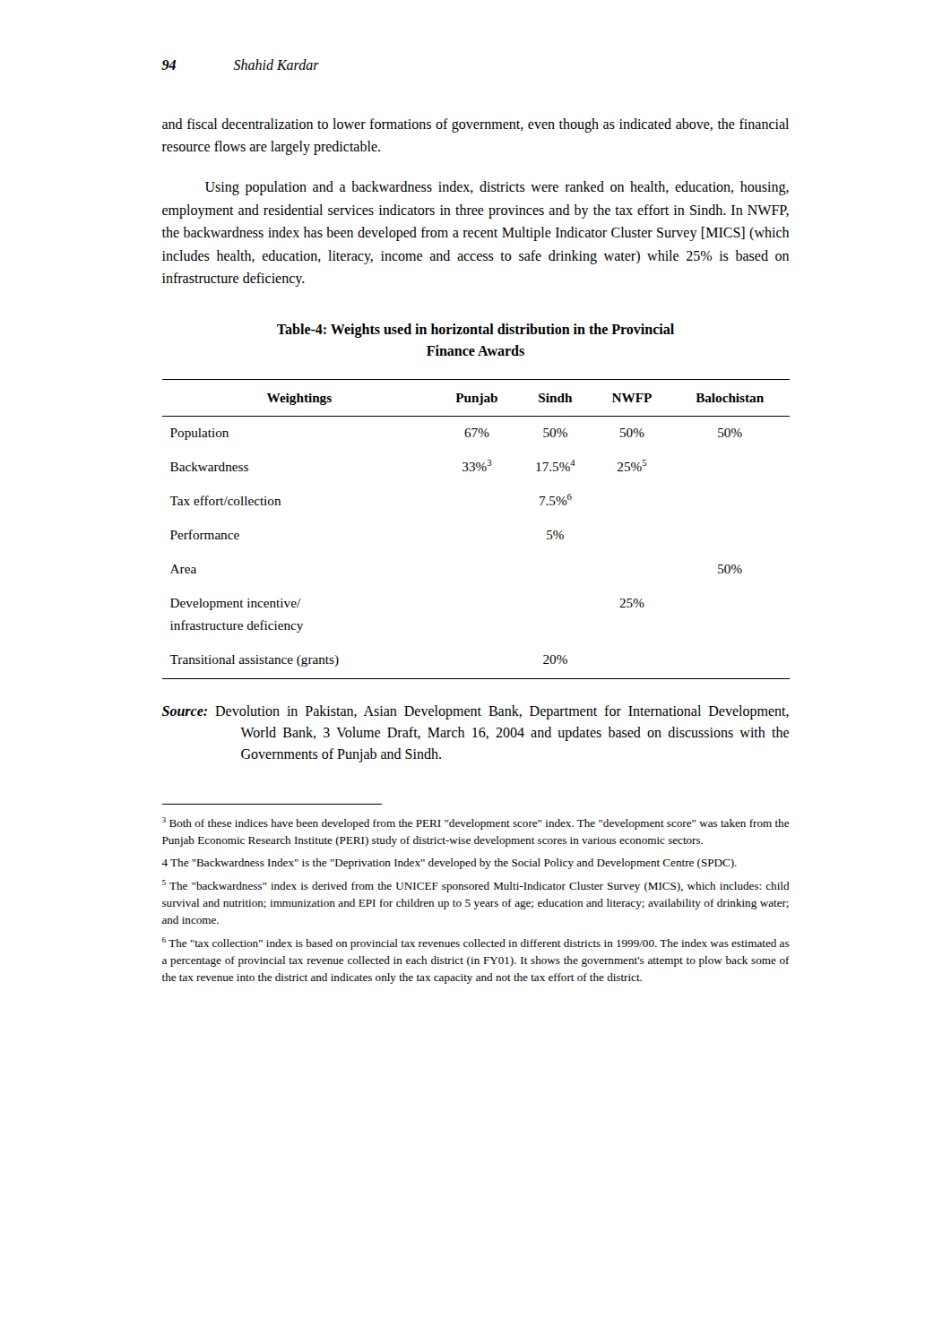94 Shahid Kardar
and fiscal decentralization to lower formations of government, even though as indicated above, the financial resource flows are largely predictable.
Using population and a backwardness index, districts were ranked on health, education, housing, employment and residential services indicators in three provinces and by the tax effort in Sindh. In NWFP, the backwardness index has been developed from a recent Multiple Indicator Cluster Survey [MICS] (which includes health, education, literacy, income and access to safe drinking water) while 25% is based on infrastructure deficiency.
Table-4: Weights used in horizontal distribution in the Provincial
Finance Awards
| Weightings | Punjab | Sindh | NWFP | Balochistan |
| --- | --- | --- | --- | --- |
| Population | 67% | 50% | 50% | 50% |
| Backwardness | 33% 3 | 17.5% 4 | 25% 5 | |
| Tax effort/collection | | 7.5% 6 | | |
| Performance | | 5% | | |
| Area | | | | 50% |
| Development incentive/ infrastructure deficiency | | | 25% | |
| Transitional assistance (grants) | | 20% | | |
Source: Devolution in Pakistan, Asian Development Bank, Department for International Development, World Bank, 3 Volume Draft, March 16, 2004 and updates based on discussions with the Governments of Punjab and Sindh.
3 Both of these indices have been developed from the PERI "development score" index. The "development score" was taken from the Punjab Economic Research Institute (PERI) study of district-wise development scores in various economic sectors.
4 The "Backwardness Index" is the "Deprivation Index" developed by the Social Policy and Development Centre (SPDC).
5 The "backwardness" index is derived from the UNICEF sponsored Multi-Indicator Cluster Survey (MICS), which includes: child survival and nutrition; immunization and EPI for children up to 5 years of age; education and literacy; availability of drinking water; and income.
6 The "tax collection" index is based on provincial tax revenues collected in different districts in 1999/00. The index was estimated as a percentage of provincial tax revenue collected in each district (in FY01). It shows the government's attempt to plow back some of the tax revenue into the district and indicates only the tax capacity and not the tax effort of the district.